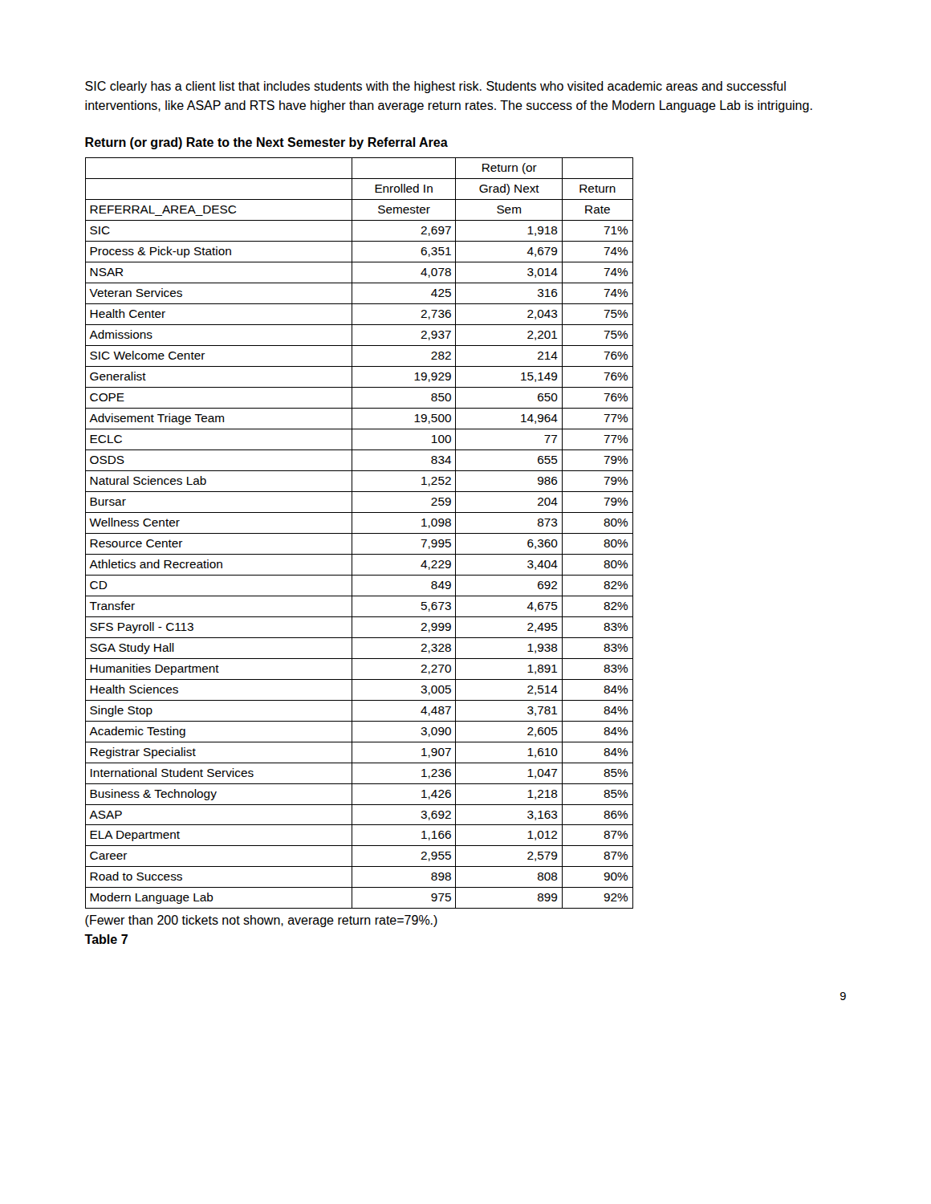SIC clearly has a client list that includes students with the highest risk. Students who visited academic areas and successful interventions, like ASAP and RTS have higher than average return rates. The success of the Modern Language Lab is intriguing.
Return (or grad) Rate to the Next Semester by Referral Area
| | | Return (or | |
| --- | --- | --- | --- |
| | Enrolled In | Grad) Next | Return |
| REFERRAL_AREA_DESC | Semester | Sem | Rate |
| SIC | 2,697 | 1,918 | 71% |
| Process & Pick-up Station | 6,351 | 4,679 | 74% |
| NSAR | 4,078 | 3,014 | 74% |
| Veteran Services | 425 | 316 | 74% |
| Health Center | 2,736 | 2,043 | 75% |
| Admissions | 2,937 | 2,201 | 75% |
| SIC Welcome Center | 282 | 214 | 76% |
| Generalist | 19,929 | 15,149 | 76% |
| COPE | 850 | 650 | 76% |
| Advisement Triage Team | 19,500 | 14,964 | 77% |
| ECLC | 100 | 77 | 77% |
| OSDS | 834 | 655 | 79% |
| Natural Sciences Lab | 1,252 | 986 | 79% |
| Bursar | 259 | 204 | 79% |
| Wellness Center | 1,098 | 873 | 80% |
| Resource Center | 7,995 | 6,360 | 80% |
| Athletics and Recreation | 4,229 | 3,404 | 80% |
| CD | 849 | 692 | 82% |
| Transfer | 5,673 | 4,675 | 82% |
| SFS Payroll - C113 | 2,999 | 2,495 | 83% |
| SGA Study Hall | 2,328 | 1,938 | 83% |
| Humanities Department | 2,270 | 1,891 | 83% |
| Health Sciences | 3,005 | 2,514 | 84% |
| Single Stop | 4,487 | 3,781 | 84% |
| Academic Testing | 3,090 | 2,605 | 84% |
| Registrar Specialist | 1,907 | 1,610 | 84% |
| International Student Services | 1,236 | 1,047 | 85% |
| Business & Technology | 1,426 | 1,218 | 85% |
| ASAP | 3,692 | 3,163 | 86% |
| ELA Department | 1,166 | 1,012 | 87% |
| Career | 2,955 | 2,579 | 87% |
| Road to Success | 898 | 808 | 90% |
| Modern Language Lab | 975 | 899 | 92% |
(Fewer than 200 tickets not shown, average return rate=79%.)
Table 7
9